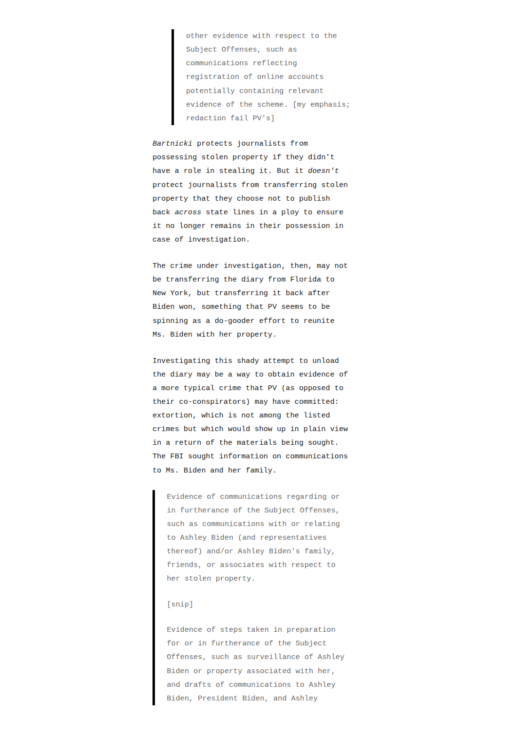other evidence with respect to the Subject Offenses, such as communications reflecting registration of online accounts potentially containing relevant evidence of the scheme. [my emphasis; redaction fail PV's]
Bartnicki protects journalists from possessing stolen property if they didn't have a role in stealing it. But it doesn't protect journalists from transferring stolen property that they choose not to publish back across state lines in a ploy to ensure it no longer remains in their possession in case of investigation.
The crime under investigation, then, may not be transferring the diary from Florida to New York, but transferring it back after Biden won, something that PV seems to be spinning as a do-gooder effort to reunite Ms. Biden with her property.
Investigating this shady attempt to unload the diary may be a way to obtain evidence of a more typical crime that PV (as opposed to their co-conspirators) may have committed: extortion, which is not among the listed crimes but which would show up in plain view in a return of the materials being sought. The FBI sought information on communications to Ms. Biden and her family.
Evidence of communications regarding or in furtherance of the Subject Offenses, such as communications with or relating to Ashley Biden (and representatives thereof) and/or Ashley Biden's family, friends, or associates with respect to her stolen property.
[snip]
Evidence of steps taken in preparation for or in furtherance of the Subject Offenses, such as surveillance of Ashley Biden or property associated with her, and drafts of communications to Ashley Biden, President Biden, and Ashley